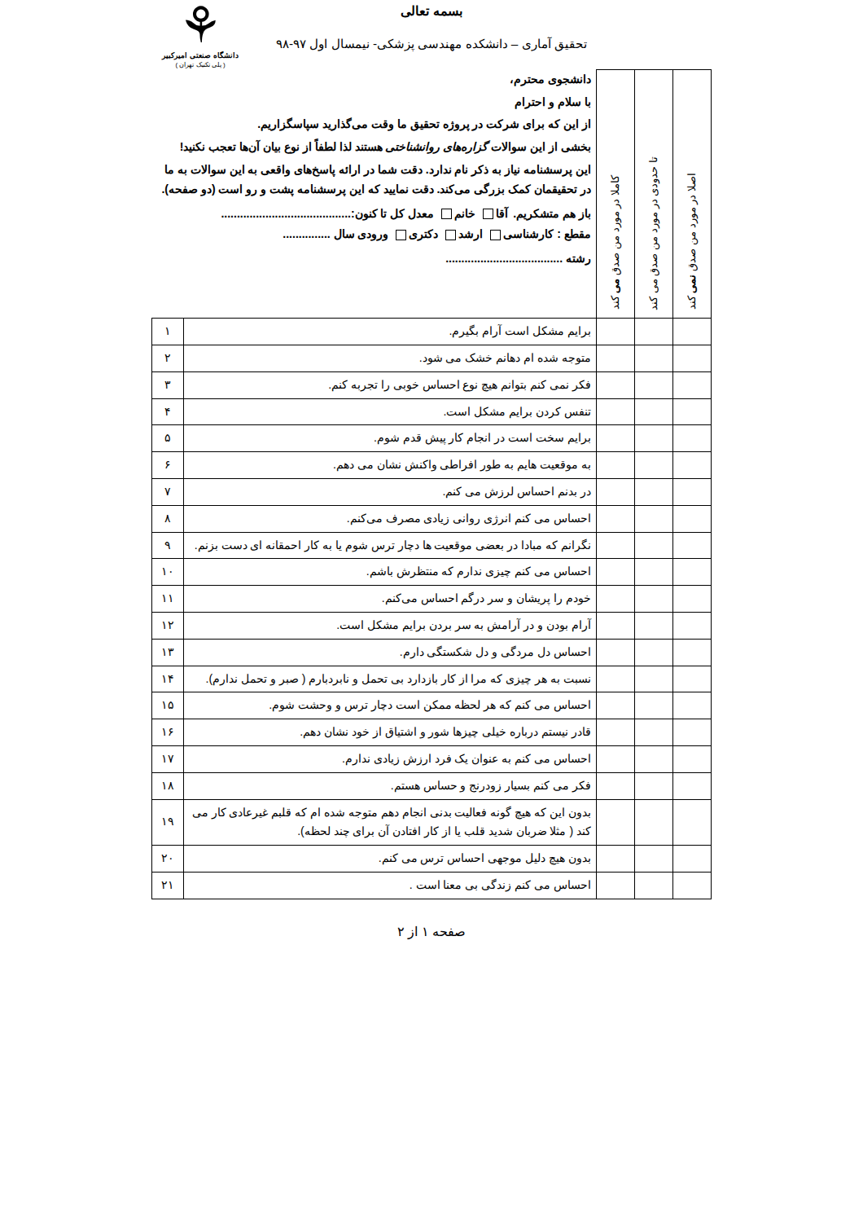⚘
دانشگاه صنعتی امیرکبیر
( پلی تکنیک تهران )
بسمه تعالی
تحقیق آماری – دانشکده مهندسی پزشکی- نیمسال اول ۹۷-۹۸
| اصلا در مورد من صدق نمی کند | تا حدودی در مورد من صدق می کند | کاملا در مورد من صدق می کند | دانشجوی محترم، با سلام و احترام از این که برای شرکت در پروژه تحقیق ما وقت می‌گذارید سپاسگزاریم. بخشی از این سوالات گزاره‌های روانشناختی هستند لذا لطفاً از نوع بیان آن‌ها تعجب نکنید! این پرسشنامه نیاز به ذکر نام ندارد . دقت شما در ارائه پاسخ‌های واقعی به این سوالات به ما در تحقیقمان کمک بزرگی می‌کند. دقت نمایید که این پرسشنامه پشت و رو است (دو صفحه). باز هم متشکریم. آقا خانم معدل کل تا کنون: ......................................... مقطع : کارشناسی ارشد دکتری ورودی سال ............... رشته ..................................... |
| --- | --- | --- | --- |
| | | | برایم مشکل است آرام بگیرم. | ۱ |
| | | | متوجه شده ام دهانم خشک می شود. | ۲ |
| | | | فکر نمی کنم بتوانم هیچ نوع احساس خوبی را تجربه کنم. | ۳ |
| | | | تنفس کردن برایم مشکل است. | ۴ |
| | | | برایم سخت است در انجام کار پیش قدم شوم. | ۵ |
| | | | به موقعیت هایم به طور افراطی واکنش نشان می دهم. | ۶ |
| | | | در بدنم احساس لرزش می کنم. | ۷ |
| | | | احساس می کنم انرژی روانی زیادی مصرف می‌کنم. | ۸ |
| | | | نگرانم که مبادا در بعضی موقعیت ها دچار ترس شوم یا به کار احمقانه ای دست بزنم. | ۹ |
| | | | احساس می کنم چیزی ندارم که منتظرش باشم. | ۱۰ |
| | | | خودم را پریشان و سر درگم احساس می‌کنم. | ۱۱ |
| | | | آرام بودن و در آرامش به سر بردن برایم مشکل است. | ۱۲ |
| | | | احساس دل مردگی و دل شکستگی دارم. | ۱۳ |
| | | | نسبت به هر چیزی که مرا از کار بازدارد بی تحمل و نابردبارم ( صبر و تحمل ندارم). | ۱۴ |
| | | | احساس می کنم که هر لحظه ممکن است دچار ترس و وحشت شوم. | ۱۵ |
| | | | قادر نیستم درباره خیلی چیزها شور و اشتیاق از خود نشان دهم. | ۱۶ |
| | | | احساس می کنم به عنوان یک فرد ارزش زیادی ندارم. | ۱۷ |
| | | | فکر می کنم بسیار زودرنج و حساس هستم. | ۱۸ |
| | | | بدون این که هیچ گونه فعالیت بدنی انجام دهم متوجه شده ام که قلبم غیرعادی کار می کند ( مثلا ضربان شدید قلب یا از کار افتادن آن برای چند لحظه). | ۱۹ |
| | | | بدون هیچ دلیل موجهی احساس ترس می کنم. | ۲۰ |
| | | | احساس می کنم زندگی بی معنا است . | ۲۱ |
صفحه ۱ از ۲